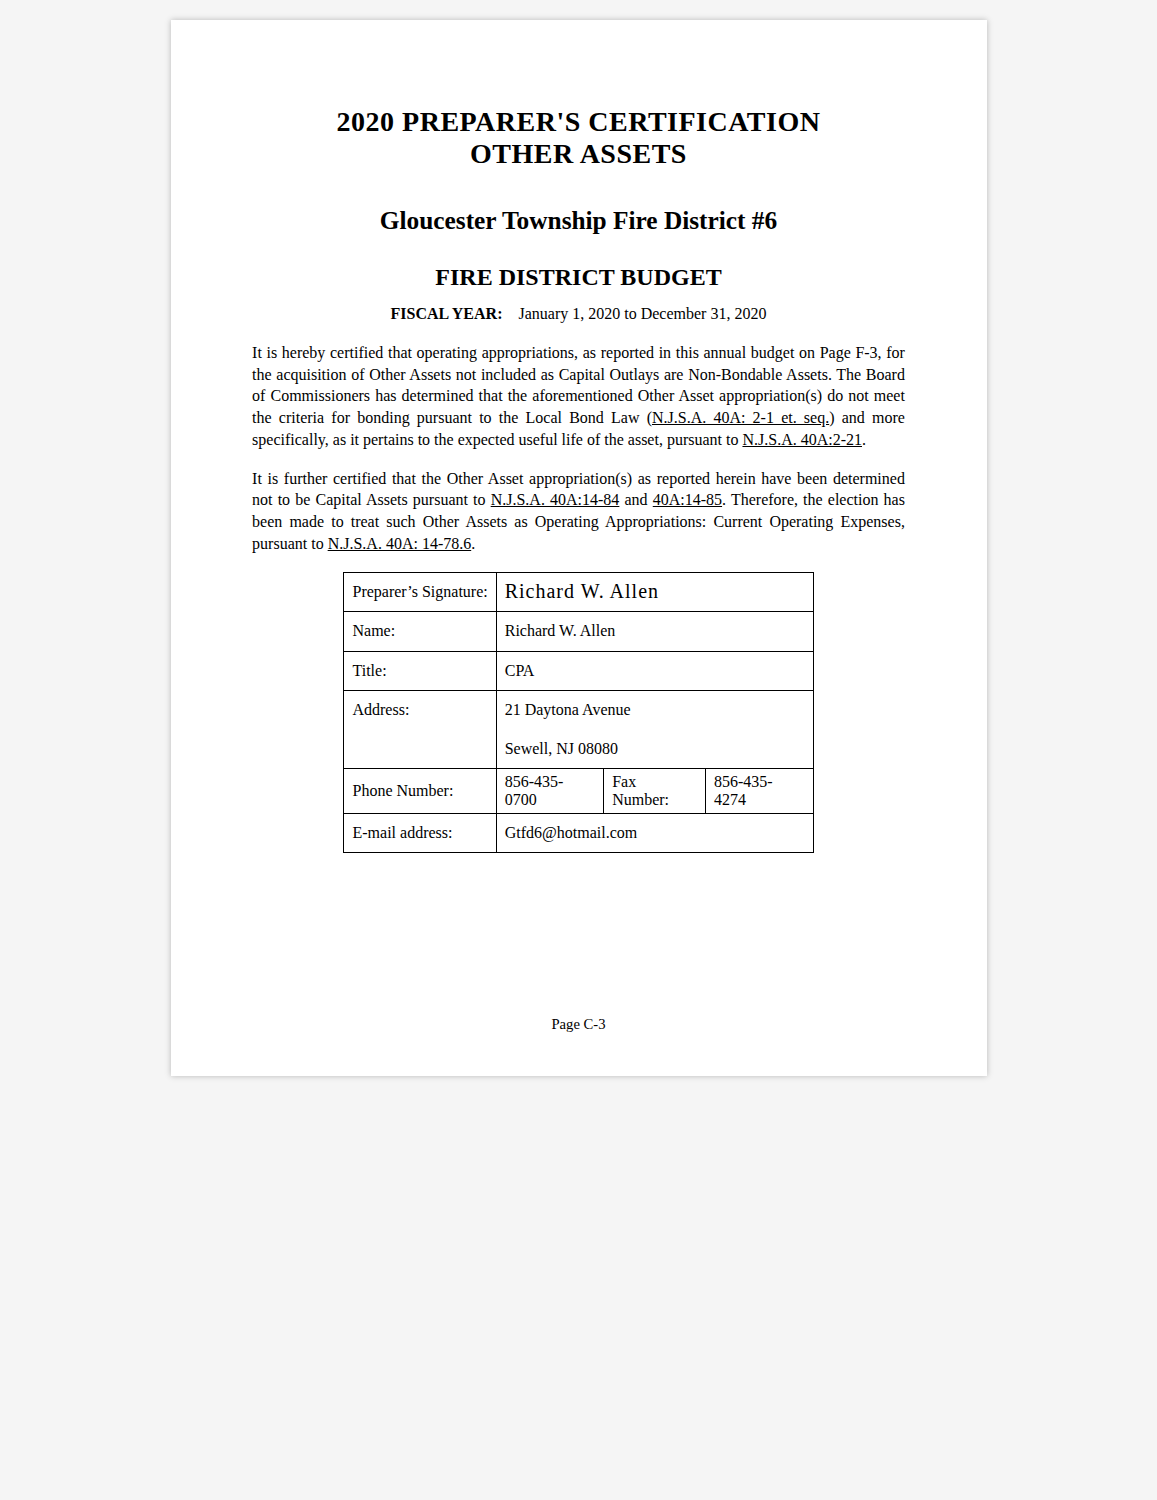2020 PREPARER'S CERTIFICATIONOTHER ASSETS
Gloucester Township Fire District #6
FIRE DISTRICT BUDGET
FISCAL YEAR: January 1, 2020 to December 31, 2020
It is hereby certified that operating appropriations, as reported in this annual budget on Page F-3, for the acquisition of Other Assets not included as Capital Outlays are Non-Bondable Assets. The Board of Commissioners has determined that the aforementioned Other Asset appropriation(s) do not meet the criteria for bonding pursuant to the Local Bond Law (N.J.S.A. 40A: 2-1 et. seq.) and more specifically, as it pertains to the expected useful life of the asset, pursuant to N.J.S.A. 40A:2-21.
It is further certified that the Other Asset appropriation(s) as reported herein have been determined not to be Capital Assets pursuant to N.J.S.A. 40A:14-84 and 40A:14-85. Therefore, the election has been made to treat such Other Assets as Operating Appropriations: Current Operating Expenses, pursuant to N.J.S.A. 40A: 14-78.6.
| Preparer’s Signature: | Richard W. Allen |
| Name: | Richard W. Allen |
| Title: | CPA |
| Address: | 21 Daytona Avenue |
| | Sewell, NJ 08080 |
| Phone Number: | 856-435-0700 | Fax Number: | 856-435-4274 |
| E-mail address: | Gtfd6@hotmail.com |
Page C-3